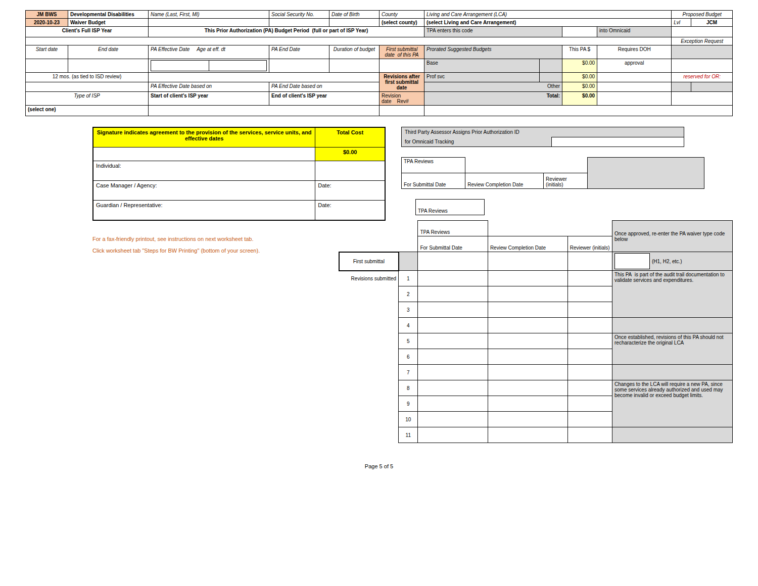| JM BWS | Developmental Disabilities | Name (Last, First, MI) | Social Security No. | Date of Birth | County | Living and Care Arrangement (LCA) | Proposed Budget |
| 2020-10-23 | Waiver Budget | | | | (select county) | (select Living and Care Arrangement) | Lvl | JCM |
| Client's Full ISP Year | This Prior Authorization (PA) Budget Period (full or part of ISP Year) | TPA enters this code | | into Omnicaid | |
| | | | | | Exception Request |
| Start date | End date | PA Effective Date Age at eff. dt | PA End Date | Duration of budget | First submittal date of this PA | Prorated Suggested Budgets | This PA $ | Requires DOH | |
| | | | | | | Base | | $0.00 | approval | |
| 12 mos. (as tied to ISD review) | | Revisions after first submittal date | Prof svc | | $0.00 | | reserved for OR: |
| | PA Effective Date based on | PA End Date based on | Other | $0.00 | | | |
| Type of ISP | Start of client's ISP year | End of client's ISP year | Revision date Rev# | Total: | $0.00 | | |
| (select one) | | | | | | |
| | / Signature indicates agreement to the provision of the services, service units, and effective dates / Total Cost / / / $0.00 / / Individual: / / / Case Manager / Agency: / Date: / / Guardian / Representative: / Date: / For a fax-friendly printout, see instructions on next worksheet tab. Click worksheet tab "Steps for BW Printing" (bottom of your screen). | / Third Party Assessor Assigns Prior Authorization ID / / / for Omnicaid Tracking / / / TPA Reviews / / / / / For Submittal Date / Review Completion Date / Reviewer (initials) / |
| | | TPA Reviews | | | |
| | | TPA Reviews | | | Once approved, re-enter the PA waiver type code below |
| | | For Submittal Date | Review Completion Date | Reviewer (initials) |
| First submittal | | | | | / / (H1, H2, etc.) / |
| Revisions submitted | 1 | | | | This PA is part of the audit trail documentation to validate services and expenditures. |
| | 2 | | | |
| | 3 | | | |
| | 4 | | | | |
| | 5 | | | | Once established, revisions of this PA should not recharacterize the original LCA |
| | 6 | | | |
| | 7 | | | | |
| | 8 | | | | Changes to the LCA will require a new PA, since some services already authorized and used may become invalid or exceed budget limits. |
| | 9 | | | |
| | 10 | | | |
| | 11 | | | | |
Page 5 of 5